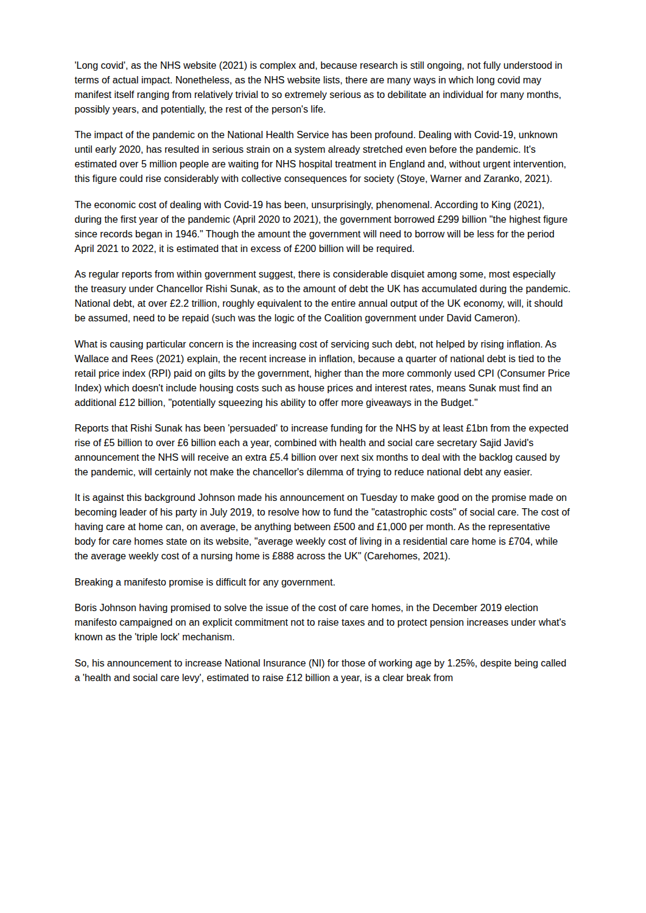'Long covid', as the NHS website (2021) is complex and, because research is still ongoing, not fully understood in terms of actual impact. Nonetheless, as the NHS website lists, there are many ways in which long covid may manifest itself ranging from relatively trivial to so extremely serious as to debilitate an individual for many months, possibly years, and potentially, the rest of the person's life.
The impact of the pandemic on the National Health Service has been profound. Dealing with Covid-19, unknown until early 2020, has resulted in serious strain on a system already stretched even before the pandemic. It's estimated over 5 million people are waiting for NHS hospital treatment in England and, without urgent intervention, this figure could rise considerably with collective consequences for society (Stoye, Warner and Zaranko, 2021).
The economic cost of dealing with Covid-19 has been, unsurprisingly, phenomenal. According to King (2021), during the first year of the pandemic (April 2020 to 2021), the government borrowed £299 billion "the highest figure since records began in 1946." Though the amount the government will need to borrow will be less for the period April 2021 to 2022, it is estimated that in excess of £200 billion will be required.
As regular reports from within government suggest, there is considerable disquiet among some, most especially the treasury under Chancellor Rishi Sunak, as to the amount of debt the UK has accumulated during the pandemic. National debt, at over £2.2 trillion, roughly equivalent to the entire annual output of the UK economy, will, it should be assumed, need to be repaid (such was the logic of the Coalition government under David Cameron).
What is causing particular concern is the increasing cost of servicing such debt, not helped by rising inflation. As Wallace and Rees (2021) explain, the recent increase in inflation, because a quarter of national debt is tied to the retail price index (RPI) paid on gilts by the government, higher than the more commonly used CPI (Consumer Price Index) which doesn't include housing costs such as house prices and interest rates, means Sunak must find an additional £12 billion, "potentially squeezing his ability to offer more giveaways in the Budget."
Reports that Rishi Sunak has been 'persuaded' to increase funding for the NHS by at least £1bn from the expected rise of £5 billion to over £6 billion each a year, combined with health and social care secretary Sajid Javid's announcement the NHS will receive an extra £5.4 billion over next six months to deal with the backlog caused by the pandemic, will certainly not make the chancellor's dilemma of trying to reduce national debt any easier.
It is against this background Johnson made his announcement on Tuesday to make good on the promise made on becoming leader of his party in July 2019, to resolve how to fund the "catastrophic costs" of social care. The cost of having care at home can, on average, be anything between £500 and £1,000 per month. As the representative body for care homes state on its website, "average weekly cost of living in a residential care home is £704, while the average weekly cost of a nursing home is £888 across the UK" (Carehomes, 2021).
Breaking a manifesto promise is difficult for any government.
Boris Johnson having promised to solve the issue of the cost of care homes, in the December 2019 election manifesto campaigned on an explicit commitment not to raise taxes and to protect pension increases under what's known as the 'triple lock' mechanism.
So, his announcement to increase National Insurance (NI) for those of working age by 1.25%, despite being called a 'health and social care levy', estimated to raise £12 billion a year, is a clear break from